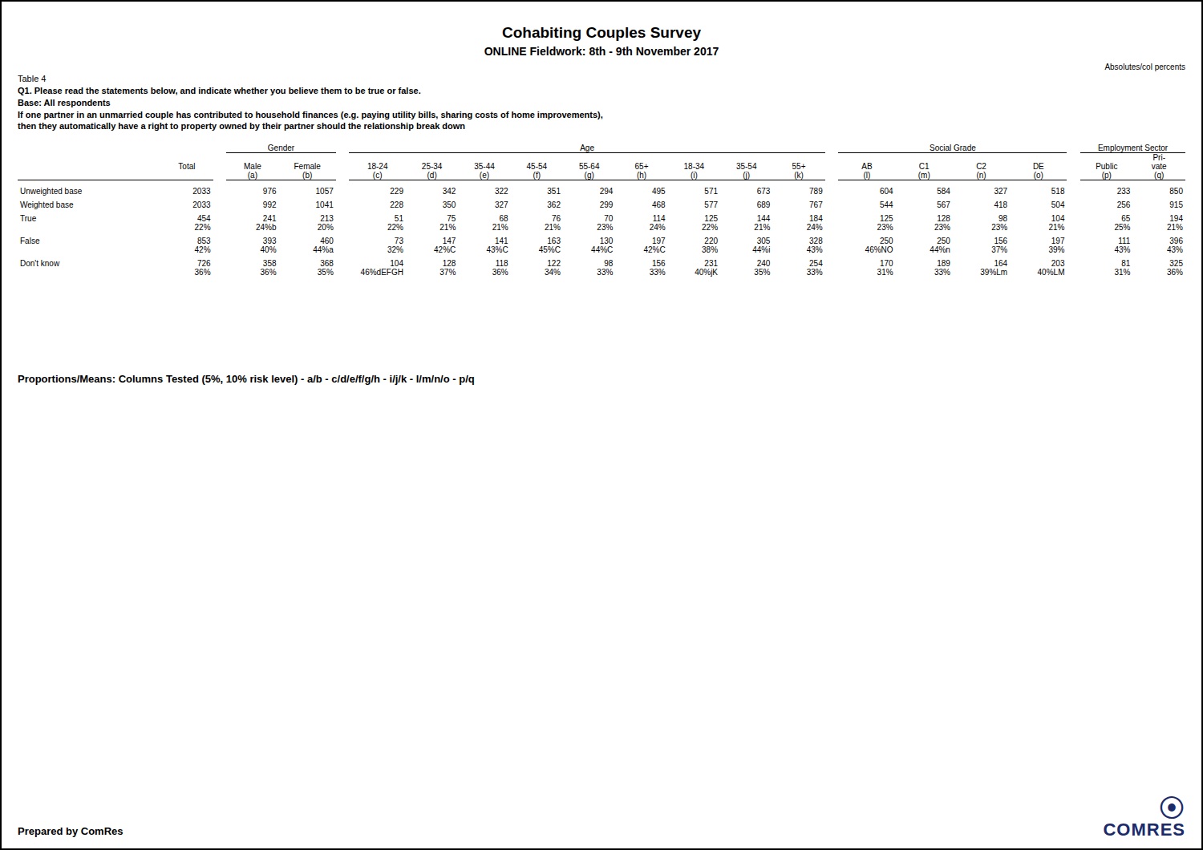Page 6
Cohabiting Couples Survey
ONLINE Fieldwork: 8th - 9th November 2017
Absolutes/col percents
Table 4
Q1. Please read the statements below, and indicate whether you believe them to be true or false.
Base: All respondents
If one partner in an unmarried couple has contributed to household finances (e.g. paying utility bills, sharing costs of home improvements),
then they automatically have a right to property owned by their partner should the relationship break down
| | | | Gender | | Age | | Social Grade | | Employment Sector |
| | | | | | | | | | | | | | | | | | | | | | | Pri- |
| | Total | | Male | Female | | 18-24 | 25-34 | 35-44 | 45-54 | 55-64 | 65+ | 18-34 | 35-54 | 55+ | | AB | C1 | C2 | DE | | Public | vate |
| | | | (a) | (b) | | (c) | (d) | (e) | (f) | (g) | (h) | (i) | (j) | (k) | | (l) | (m) | (n) | (o) | | (p) | (q) |
| Unweighted base | 2033 | | 976 | 1057 | | 229 | 342 | 322 | 351 | 294 | 495 | 571 | 673 | 789 | | 604 | 584 | 327 | 518 | | 233 | 850 |
| Weighted base | 2033 | | 992 | 1041 | | 228 | 350 | 327 | 362 | 299 | 468 | 577 | 689 | 767 | | 544 | 567 | 418 | 504 | | 256 | 915 |
| True | 454 | | 241 | 213 | | 51 | 75 | 68 | 76 | 70 | 114 | 125 | 144 | 184 | | 125 | 128 | 98 | 104 | | 65 | 194 |
| | 22% | | 24%b | 20% | | 22% | 21% | 21% | 21% | 23% | 24% | 22% | 21% | 24% | | 23% | 23% | 23% | 21% | | 25% | 21% |
| False | 853 | | 393 | 460 | | 73 | 147 | 141 | 163 | 130 | 197 | 220 | 305 | 328 | | 250 | 250 | 156 | 197 | | 111 | 396 |
| | 42% | | 40% | 44%a | | 32% | 42%C | 43%C | 45%C | 44%C | 42%C | 38% | 44%i | 43% | | 46%NO | 44%n | 37% | 39% | | 43% | 43% |
| Don't know | 726 | | 358 | 368 | | 104 | 128 | 118 | 122 | 98 | 156 | 231 | 240 | 254 | | 170 | 189 | 164 | 203 | | 81 | 325 |
| | 36% | | 36% | 35% | | 46%dEFGH | 37% | 36% | 34% | 33% | 33% | 40%jK | 35% | 33% | | 31% | 33% | 39%Lm | 40%LM | | 31% | 36% |
Proportions/Means: Columns Tested (5%, 10% risk level) - a/b - c/d/e/f/g/h - i/j/k - l/m/n/o - p/q
Prepared by ComRes
⦿
COMRES